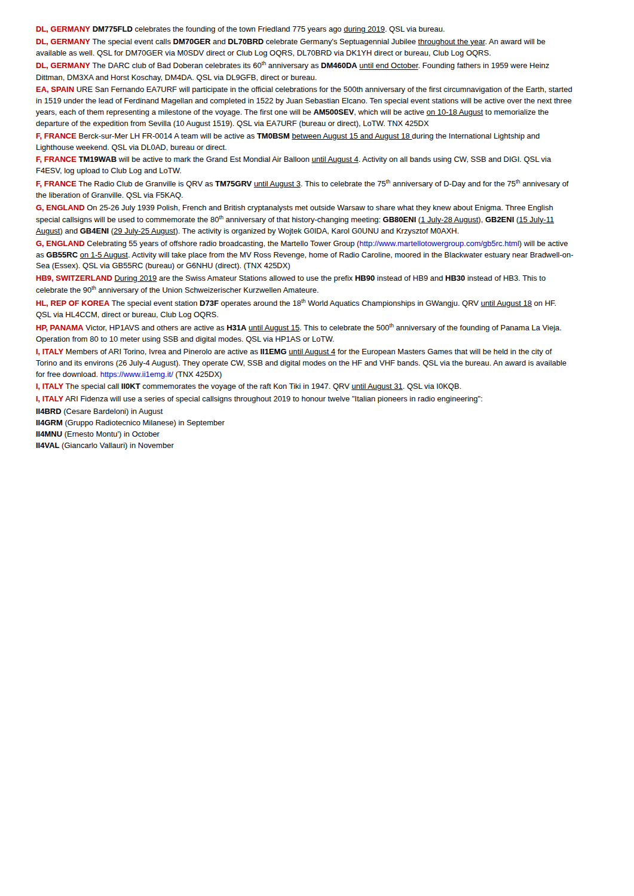DL, GERMANY DM775FLD celebrates the founding of the town Friedland 775 years ago during 2019. QSL via bureau.
DL, GERMANY The special event calls DM70GER and DL70BRD celebrate Germany's Septuagennial Jubilee throughout the year. An award will be available as well. QSL for DM70GER via M0SDV direct or Club Log OQRS, DL70BRD via DK1YH direct or bureau, Club Log OQRS.
DL, GERMANY The DARC club of Bad Doberan celebrates its 60th anniversary as DM460DA until end October. Founding fathers in 1959 were Heinz Dittman, DM3XA and Horst Koschay, DM4DA. QSL via DL9GFB, direct or bureau.
EA, SPAIN URE San Fernando EA7URF will participate in the official celebrations for the 500th anniversary of the first circumnavigation of the Earth, started in 1519 under the lead of Ferdinand Magellan and completed in 1522 by Juan Sebastian Elcano. Ten special event stations will be active over the next three years, each of them representing a milestone of the voyage. The first one will be AM500SEV, which will be active on 10-18 August to memorialize the departure of the expedition from Sevilla (10 August 1519). QSL via EA7URF (bureau or direct), LoTW. TNX 425DX
F, FRANCE Berck-sur-Mer LH FR-0014 A team will be active as TM0BSM between August 15 and August 18 during the International Lightship and Lighthouse weekend. QSL via DL0AD, bureau or direct.
F, FRANCE TM19WAB will be active to mark the Grand Est Mondial Air Balloon until August 4. Activity on all bands using CW, SSB and DIGI. QSL via F4ESV, log upload to Club Log and LoTW.
F, FRANCE The Radio Club de Granville is QRV as TM75GRV until August 3. This to celebrate the 75th anniversary of D-Day and for the 75th annivesary of the liberation of Granville. QSL via F5KAQ.
G, ENGLAND On 25-26 July 1939 Polish, French and British cryptanalysts met outside Warsaw to share what they knew about Enigma. Three English special callsigns will be used to commemorate the 80th anniversary of that history-changing meeting: GB80ENI (1 July-28 August), GB2ENI (15 July-11 August) and GB4ENI (29 July-25 August). The activity is organized by Wojtek G0IDA, Karol G0UNU and Krzysztof M0AXH.
G, ENGLAND Celebrating 55 years of offshore radio broadcasting, the Martello Tower Group (http://www.martellotowergroup.com/gb5rc.html) will be active as GB55RC on 1-5 August. Activity will take place from the MV Ross Revenge, home of Radio Caroline, moored in the Blackwater estuary near Bradwell-on-Sea (Essex). QSL via GB55RC (bureau) or G6NHU (direct). (TNX 425DX)
HB9, SWITZERLAND During 2019 are the Swiss Amateur Stations allowed to use the prefix HB90 instead of HB9 and HB30 instead of HB3. This to celebrate the 90th anniversary of the Union Schweizerischer Kurzwellen Amateure.
HL, REP OF KOREA The special event station D73F operates around the 18th World Aquatics Championships in GWangju. QRV until August 18 on HF. QSL via HL4CCM, direct or bureau, Club Log OQRS.
HP, PANAMA Victor, HP1AVS and others are active as H31A until August 15. This to celebrate the 500th anniversary of the founding of Panama La Vieja. Operation from 80 to 10 meter using SSB and digital modes. QSL via HP1AS or LoTW.
I, ITALY Members of ARI Torino, Ivrea and Pinerolo are active as II1EMG until August 4 for the European Masters Games that will be held in the city of Torino and its environs (26 July-4 August). They operate CW, SSB and digital modes on the HF and VHF bands. QSL via the bureau. An award is available for free download. https://www.ii1emg.it/ (TNX 425DX)
I, ITALY The special call II0KT commemorates the voyage of the raft Kon Tiki in 1947. QRV until August 31. QSL via I0KQB.
I, ITALY ARI Fidenza will use a series of special callsigns throughout 2019 to honour twelve "Italian pioneers in radio engineering":
II4BRD (Cesare Bardeloni) in August
II4GRM (Gruppo Radiotecnico Milanese) in September
II4MNU (Ernesto Montu') in October
II4VAL (Giancarlo Vallauri) in November